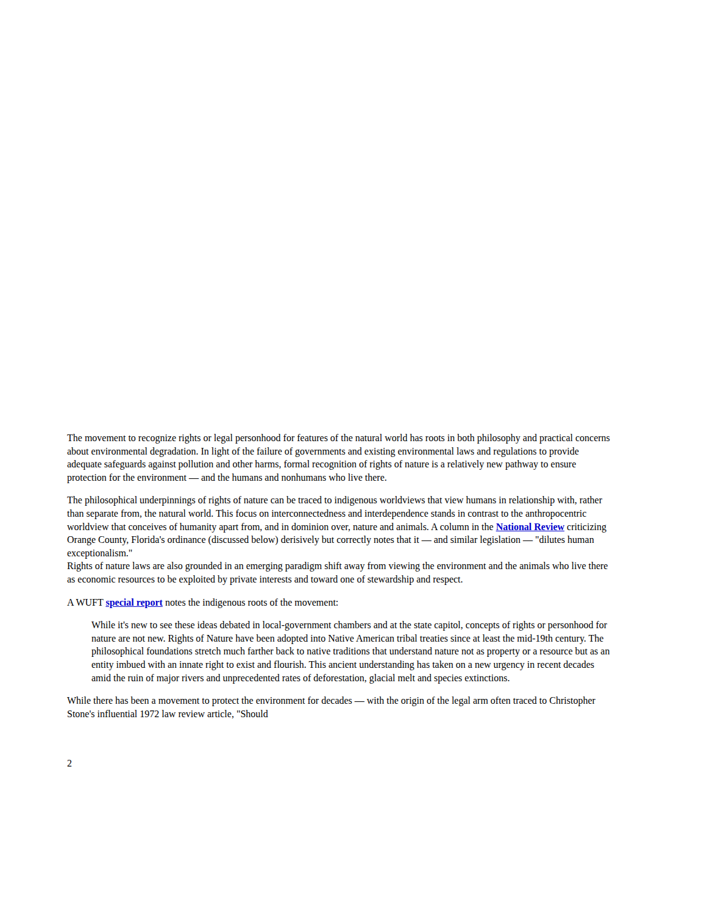The movement to recognize rights or legal personhood for features of the natural world has roots in both philosophy and practical concerns about environmental degradation. In light of the failure of governments and existing environmental laws and regulations to provide adequate safeguards against pollution and other harms, formal recognition of rights of nature is a relatively new pathway to ensure protection for the environment — and the humans and nonhumans who live there.
The philosophical underpinnings of rights of nature can be traced to indigenous worldviews that view humans in relationship with, rather than separate from, the natural world. This focus on interconnectedness and interdependence stands in contrast to the anthropocentric worldview that conceives of humanity apart from, and in dominion over, nature and animals. A column in the National Review criticizing Orange County, Florida's ordinance (discussed below) derisively but correctly notes that it — and similar legislation — "dilutes human exceptionalism."
Rights of nature laws are also grounded in an emerging paradigm shift away from viewing the environment and the animals who live there as economic resources to be exploited by private interests and toward one of stewardship and respect.
A WUFT special report notes the indigenous roots of the movement:
While it's new to see these ideas debated in local-government chambers and at the state capitol, concepts of rights or personhood for nature are not new. Rights of Nature have been adopted into Native American tribal treaties since at least the mid-19th century. The philosophical foundations stretch much farther back to native traditions that understand nature not as property or a resource but as an entity imbued with an innate right to exist and flourish. This ancient understanding has taken on a new urgency in recent decades amid the ruin of major rivers and unprecedented rates of deforestation, glacial melt and species extinctions.
While there has been a movement to protect the environment for decades — with the origin of the legal arm often traced to Christopher Stone's influential 1972 law review article, "Should
2